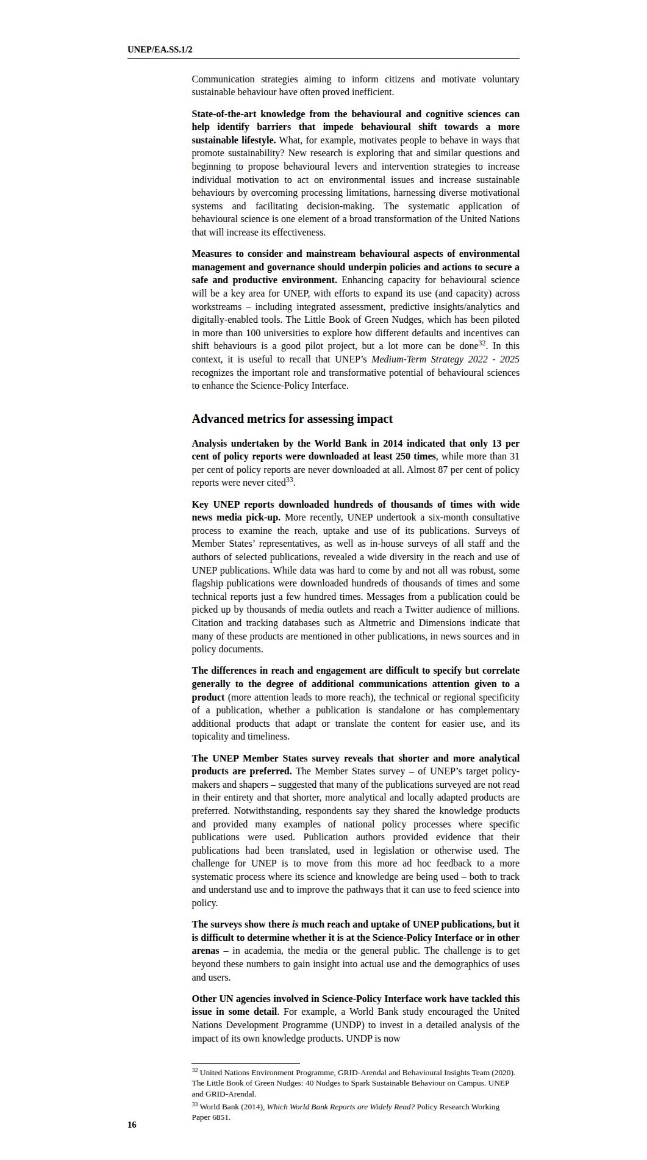UNEP/EA.SS.1/2
Communication strategies aiming to inform citizens and motivate voluntary sustainable behaviour have often proved inefficient.
State-of-the-art knowledge from the behavioural and cognitive sciences can help identify barriers that impede behavioural shift towards a more sustainable lifestyle. What, for example, motivates people to behave in ways that promote sustainability? New research is exploring that and similar questions and beginning to propose behavioural levers and intervention strategies to increase individual motivation to act on environmental issues and increase sustainable behaviours by overcoming processing limitations, harnessing diverse motivational systems and facilitating decision-making. The systematic application of behavioural science is one element of a broad transformation of the United Nations that will increase its effectiveness.
Measures to consider and mainstream behavioural aspects of environmental management and governance should underpin policies and actions to secure a safe and productive environment. Enhancing capacity for behavioural science will be a key area for UNEP, with efforts to expand its use (and capacity) across workstreams – including integrated assessment, predictive insights/analytics and digitally-enabled tools. The Little Book of Green Nudges, which has been piloted in more than 100 universities to explore how different defaults and incentives can shift behaviours is a good pilot project, but a lot more can be done32. In this context, it is useful to recall that UNEP’s Medium-Term Strategy 2022 - 2025 recognizes the important role and transformative potential of behavioural sciences to enhance the Science-Policy Interface.
Advanced metrics for assessing impact
Analysis undertaken by the World Bank in 2014 indicated that only 13 per cent of policy reports were downloaded at least 250 times, while more than 31 per cent of policy reports are never downloaded at all. Almost 87 per cent of policy reports were never cited33.
Key UNEP reports downloaded hundreds of thousands of times with wide news media pick-up. More recently, UNEP undertook a six-month consultative process to examine the reach, uptake and use of its publications. Surveys of Member States’ representatives, as well as in-house surveys of all staff and the authors of selected publications, revealed a wide diversity in the reach and use of UNEP publications. While data was hard to come by and not all was robust, some flagship publications were downloaded hundreds of thousands of times and some technical reports just a few hundred times. Messages from a publication could be picked up by thousands of media outlets and reach a Twitter audience of millions. Citation and tracking databases such as Altmetric and Dimensions indicate that many of these products are mentioned in other publications, in news sources and in policy documents.
The differences in reach and engagement are difficult to specify but correlate generally to the degree of additional communications attention given to a product (more attention leads to more reach), the technical or regional specificity of a publication, whether a publication is standalone or has complementary additional products that adapt or translate the content for easier use, and its topicality and timeliness.
The UNEP Member States survey reveals that shorter and more analytical products are preferred. The Member States survey – of UNEP’s target policy-makers and shapers – suggested that many of the publications surveyed are not read in their entirety and that shorter, more analytical and locally adapted products are preferred. Notwithstanding, respondents say they shared the knowledge products and provided many examples of national policy processes where specific publications were used. Publication authors provided evidence that their publications had been translated, used in legislation or otherwise used. The challenge for UNEP is to move from this more ad hoc feedback to a more systematic process where its science and knowledge are being used – both to track and understand use and to improve the pathways that it can use to feed science into policy.
The surveys show there is much reach and uptake of UNEP publications, but it is difficult to determine whether it is at the Science-Policy Interface or in other arenas – in academia, the media or the general public. The challenge is to get beyond these numbers to gain insight into actual use and the demographics of uses and users.
Other UN agencies involved in Science-Policy Interface work have tackled this issue in some detail. For example, a World Bank study encouraged the United Nations Development Programme (UNDP) to invest in a detailed analysis of the impact of its own knowledge products. UNDP is now
32 United Nations Environment Programme, GRID-Arendal and Behavioural Insights Team (2020). The Little Book of Green Nudges: 40 Nudges to Spark Sustainable Behaviour on Campus. UNEP and GRID-Arendal.
33 World Bank (2014), Which World Bank Reports are Widely Read? Policy Research Working Paper 6851.
16